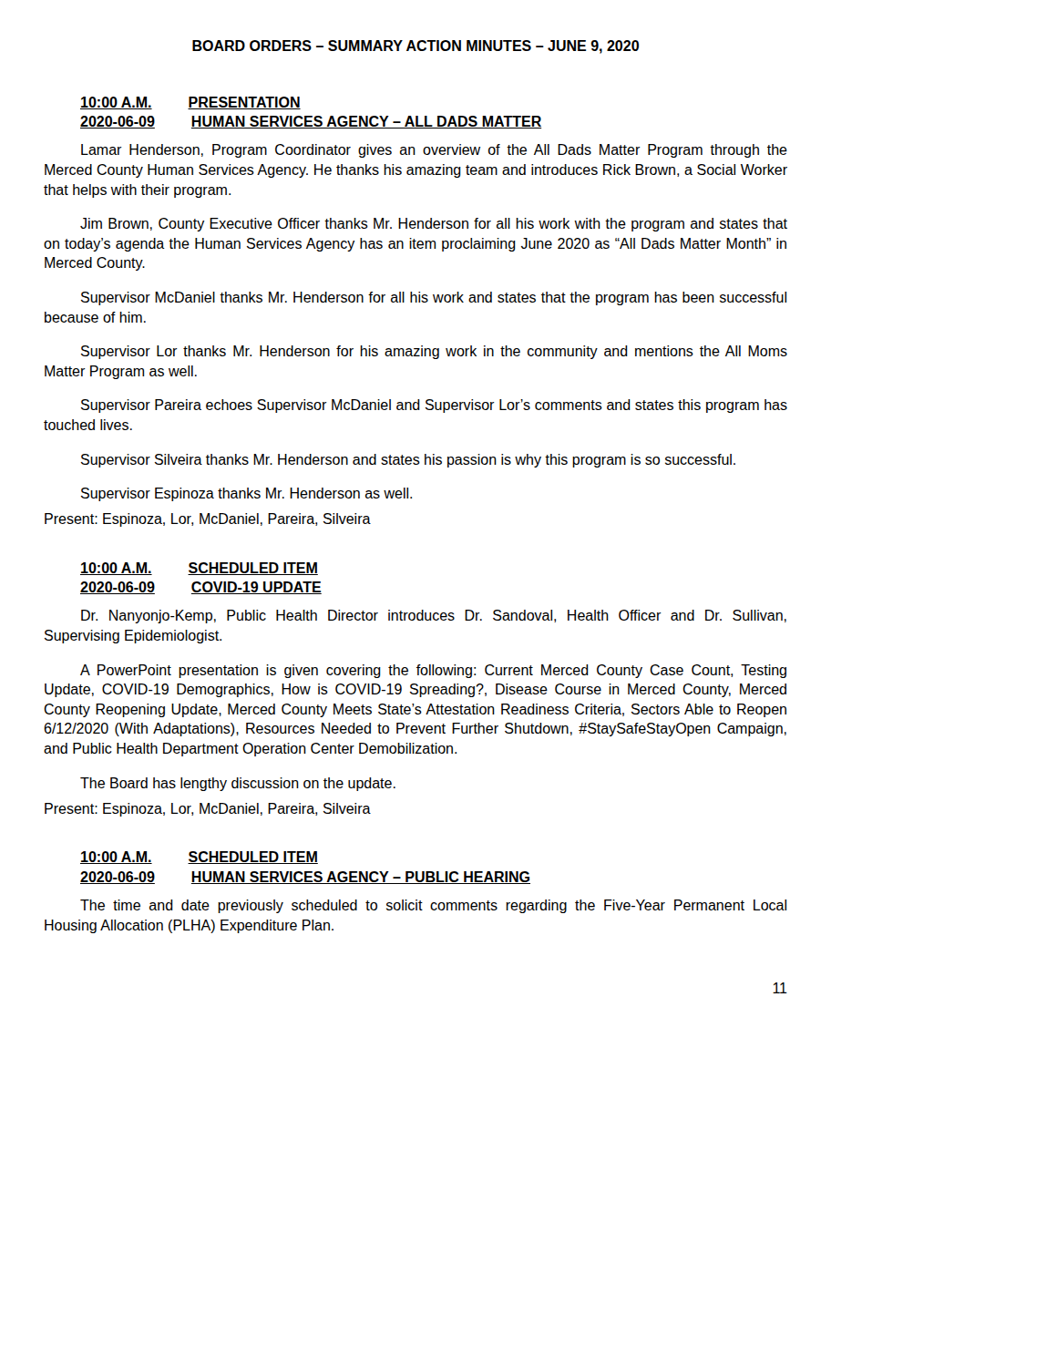BOARD ORDERS – SUMMARY ACTION MINUTES – JUNE 9, 2020
10:00 A.M. PRESENTATION
2020-06-09 HUMAN SERVICES AGENCY – ALL DADS MATTER
Lamar Henderson, Program Coordinator gives an overview of the All Dads Matter Program through the Merced County Human Services Agency. He thanks his amazing team and introduces Rick Brown, a Social Worker that helps with their program.
Jim Brown, County Executive Officer thanks Mr. Henderson for all his work with the program and states that on today’s agenda the Human Services Agency has an item proclaiming June 2020 as “All Dads Matter Month” in Merced County.
Supervisor McDaniel thanks Mr. Henderson for all his work and states that the program has been successful because of him.
Supervisor Lor thanks Mr. Henderson for his amazing work in the community and mentions the All Moms Matter Program as well.
Supervisor Pareira echoes Supervisor McDaniel and Supervisor Lor’s comments and states this program has touched lives.
Supervisor Silveira thanks Mr. Henderson and states his passion is why this program is so successful.
Supervisor Espinoza thanks Mr. Henderson as well.
Present: Espinoza, Lor, McDaniel, Pareira, Silveira
10:00 A.M. SCHEDULED ITEM
2020-06-09 COVID-19 UPDATE
Dr. Nanyonjo-Kemp, Public Health Director introduces Dr. Sandoval, Health Officer and Dr. Sullivan, Supervising Epidemiologist.
A PowerPoint presentation is given covering the following: Current Merced County Case Count, Testing Update, COVID-19 Demographics, How is COVID-19 Spreading?, Disease Course in Merced County, Merced County Reopening Update, Merced County Meets State’s Attestation Readiness Criteria, Sectors Able to Reopen 6/12/2020 (With Adaptations), Resources Needed to Prevent Further Shutdown, #StaySafeStayOpen Campaign, and Public Health Department Operation Center Demobilization.
The Board has lengthy discussion on the update.
Present: Espinoza, Lor, McDaniel, Pareira, Silveira
10:00 A.M. SCHEDULED ITEM
2020-06-09 HUMAN SERVICES AGENCY – PUBLIC HEARING
The time and date previously scheduled to solicit comments regarding the Five-Year Permanent Local Housing Allocation (PLHA) Expenditure Plan.
11